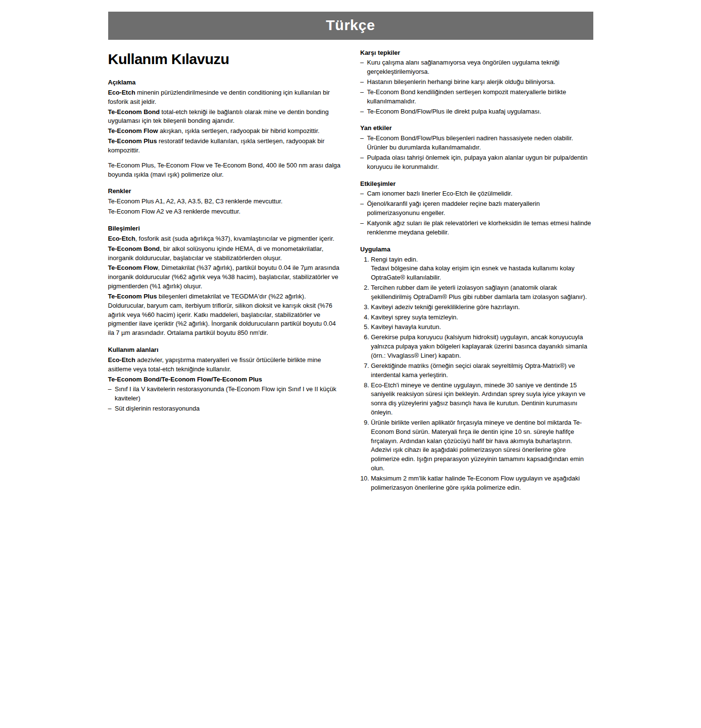Türkçe
Kullanım Kılavuzu
Açıklama
Eco-Etch minenin pürüzlendirilmesinde ve dentin conditioning için kullanılan bir fosforik asit jeldir.
Te-Econom Bond total-etch tekniği ile bağlantılı olarak mine ve dentin bonding uygulaması için tek bileşenli bonding ajanıdır.
Te-Econom Flow akışkan, ışıkla sertleşen, radyoopak bir hibrid kompozittir.
Te-Econom Plus restoratif tedavide kullanılan, ışıkla sertleşen, radyoopak bir kompozittir.
Te-Econom Plus, Te-Econom Flow ve Te-Econom Bond, 400 ile 500 nm arası dalga boyunda ışıkla (mavi ışık) polimerize olur.
Renkler
Te-Econom Plus A1, A2, A3, A3.5, B2, C3 renklerde mevcuttur.
Te-Econom Flow A2 ve A3 renklerde mevcuttur.
Bileşimleri
Eco-Etch, fosforik asit (suda ağırlıkça %37), kıvamlaştırıcılar ve pigmentler içerir.
Te-Econom Bond, bir alkol solüsyonu içinde HEMA, di ve monometakrilatlar, inorganik doldurucular, başlatıcılar ve stabilizatörlerden oluşur.
Te-Econom Flow, Dimetakrilat (%37 ağırlık), partikül boyutu 0.04 ile 7µm arasında inorganik doldurucular (%62 ağırlık veya %38 hacim), başlatıcılar, stabilizatörler ve pigmentlerden (%1 ağırlık) oluşur.
Te-Econom Plus bileşenleri dimetakrilat ve TEGDMA'dır (%22 ağırlık). Doldurucular, baryum cam, iterbiyum triflorür, silikon dioksit ve karışık oksit (%76 ağırlık veya %60 hacim) içerir. Katkı maddeleri, başlatıcılar, stabilizatörler ve pigmentler ilave içeriktir (%2 ağırlık). İnorganik doldurucuların partikül boyutu 0.04 ila 7 µm arasındadır. Ortalama partikül boyutu 850 nm'dir.
Kullanım alanları
Eco-Etch adezivler, yapıştırma materyalleri ve fissür örtücülerle birlikte mine asitleme veya total-etch tekniğinde kullanılır.
Te-Econom Bond/Te-Econom Flow/Te-Econom Plus
Sınıf I ila V kavitelerin restorasyonunda (Te-Econom Flow için Sınıf I ve II küçük kaviteler)
Süt dişlerinin restorasyonunda
Karşı tepkiler
Kuru çalışma alanı sağlanamıyorsa veya öngörülen uygulama tekniği gerçekleştirilemiyorsa.
Hastanın bileşenlerin herhangi birine karşı alerjik olduğu biliniyorsa.
Te-Econom Bond kendiliğinden sertleşen kompozit materyallerle birlikte kullanılmamalıdır.
Te-Econom Bond/Flow/Plus ile direkt pulpa kuafaj uygulaması.
Yan etkiler
Te-Econom Bond/Flow/Plus bileşenleri nadiren hassasiyete neden olabilir. Ürünler bu durumlarda kullanılmamalıdır.
Pulpada olası tahrişi önlemek için, pulpaya yakın alanlar uygun bir pulpa/dentin koruyucu ile korunmalıdır.
Etkileşimler
Cam ionomer bazlı linerler Eco-Etch ile çözülmelidir.
Öjenol/karanfil yağı içeren maddeler reçine bazlı materyallerin polimerizasyonunu engeller.
Katyonik ağız suları ile plak relevatörleri ve klorheksidin ile temas etmesi halinde renklenme meydana gelebilir.
Uygulama
Rengi tayin edin.
Tedavi bölgesine daha kolay erişim için esnek ve hastada kullanımı kolay OptraGate® kullanılabilir.
Tercihen rubber dam ile yeterli izolasyon sağlayın (anatomik olarak şekillendirilmiş OptraDam® Plus gibi rubber damlarla tam izolasyon sağlanır).
Kaviteyi adeziv tekniği gerekliliklerine göre hazırlayın.
Kaviteyi sprey suyla temizleyin.
Kaviteyi havayla kurutun.
Gerekirse pulpa koruyucu (kalsiyum hidroksit) uygulayın, ancak koruyucuyla yalnızca pulpaya yakın bölgeleri kaplayarak üzerini basınca dayanıklı simanla (örn.: Vivaglass® Liner) kapatın.
Gerektiğinde matriks (örneğin seçici olarak seyreltilmiş Optra-Matrix®) ve interdental kama yerleştirin.
Eco-Etch'i mineye ve dentine uygulayın, minede 30 saniye ve dentinde 15 saniyelik reaksiyon süresi için bekleyin. Ardından sprey suyla iyice yıkayın ve sonra diş yüzeylerini yağsız basınçlı hava ile kurutun. Dentinin kurumasını önleyin.
Ürünle birlikte verilen aplikatör fırçasıyla mineye ve dentine bol miktarda Te-Econom Bond sürün. Materyali fırça ile dentin içine 10 sn. süreyle hafifçe fırçalayın. Ardından kalan çözücüyü hafif bir hava akımıyla buharlaştırın. Adezivi ışık cihazı ile aşağıdaki polimerizasyon süresi önerilerine göre polimerize edin. Işığın preparasyon yüzeyinin tamamını kapsadığından emin olun.
Maksimum 2 mm'lik katlar halinde Te-Econom Flow uygulayın ve aşağıdaki polimerizasyon önerilerine göre ışıkla polimerize edin.